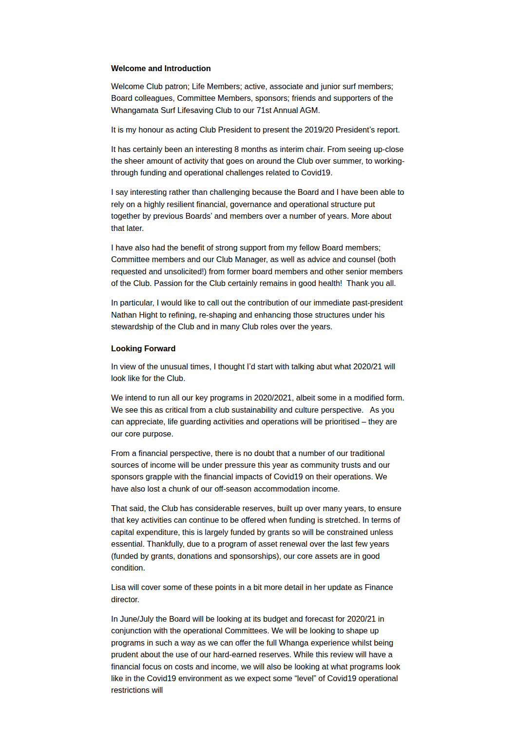Welcome and Introduction
Welcome Club patron; Life Members; active, associate and junior surf members; Board colleagues, Committee Members, sponsors; friends and supporters of the Whangamata Surf Lifesaving Club to our 71st Annual AGM.
It is my honour as acting Club President to present the 2019/20 President’s report.
It has certainly been an interesting 8 months as interim chair. From seeing up-close the sheer amount of activity that goes on around the Club over summer, to working-through funding and operational challenges related to Covid19.
I say interesting rather than challenging because the Board and I have been able to rely on a highly resilient financial, governance and operational structure put together by previous Boards’ and members over a number of years. More about that later.
I have also had the benefit of strong support from my fellow Board members; Committee members and our Club Manager, as well as advice and counsel (both requested and unsolicited!) from former board members and other senior members of the Club. Passion for the Club certainly remains in good health! Thank you all.
In particular, I would like to call out the contribution of our immediate past-president Nathan Hight to refining, re-shaping and enhancing those structures under his stewardship of the Club and in many Club roles over the years.
Looking Forward
In view of the unusual times, I thought I’d start with talking abut what 2020/21 will look like for the Club.
We intend to run all our key programs in 2020/2021, albeit some in a modified form. We see this as critical from a club sustainability and culture perspective. As you can appreciate, life guarding activities and operations will be prioritised – they are our core purpose.
From a financial perspective, there is no doubt that a number of our traditional sources of income will be under pressure this year as community trusts and our sponsors grapple with the financial impacts of Covid19 on their operations. We have also lost a chunk of our off-season accommodation income.
That said, the Club has considerable reserves, built up over many years, to ensure that key activities can continue to be offered when funding is stretched. In terms of capital expenditure, this is largely funded by grants so will be constrained unless essential. Thankfully, due to a program of asset renewal over the last few years (funded by grants, donations and sponsorships), our core assets are in good condition.
Lisa will cover some of these points in a bit more detail in her update as Finance director.
In June/July the Board will be looking at its budget and forecast for 2020/21 in conjunction with the operational Committees. We will be looking to shape up programs in such a way as we can offer the full Whanga experience whilst being prudent about the use of our hard-earned reserves. While this review will have a financial focus on costs and income, we will also be looking at what programs look like in the Covid19 environment as we expect some “level” of Covid19 operational restrictions will